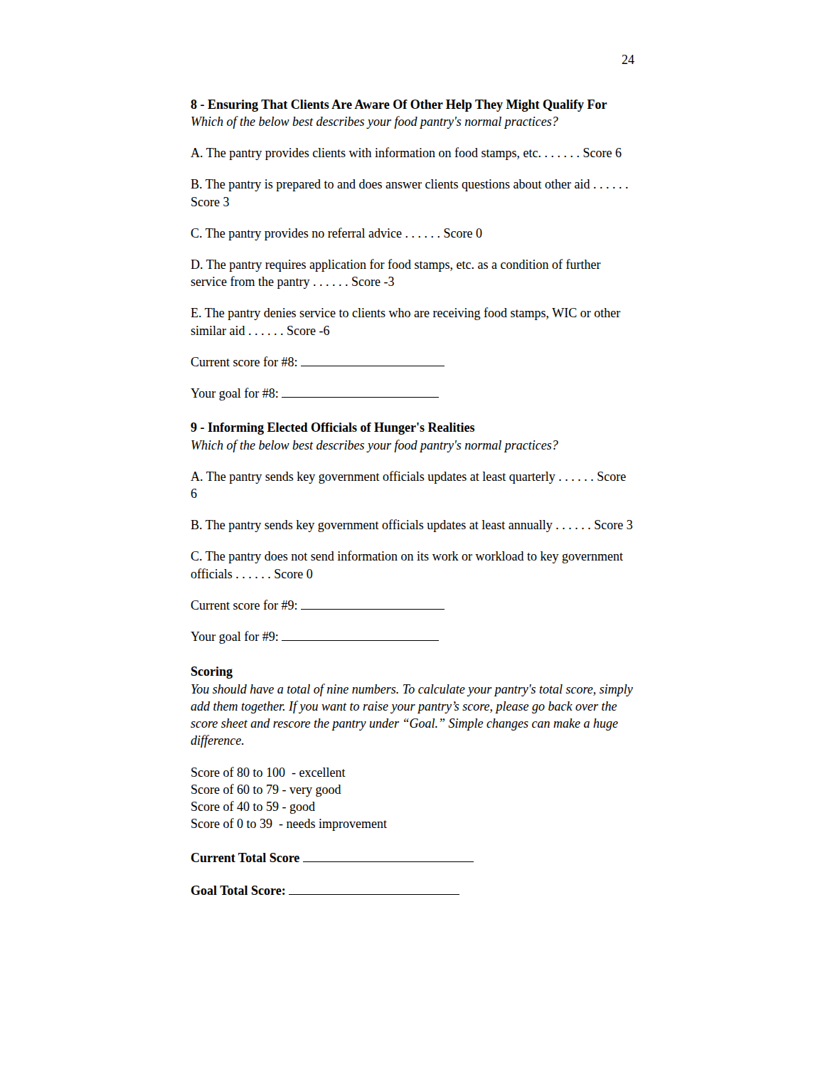24
8 - Ensuring That Clients Are Aware Of Other Help They Might Qualify For
Which of the below best describes your food pantry's normal practices?
A. The pantry provides clients with information on food stamps, etc. . . . . . . Score 6
B. The pantry is prepared to and does answer clients questions about other aid . . . . . . Score 3
C. The pantry provides no referral advice . . . . . . Score 0
D. The pantry requires application for food stamps, etc. as a condition of further service from the pantry . . . . . . Score -3
E. The pantry denies service to clients who are receiving food stamps, WIC or other similar aid . . . . . . Score -6
Current score for #8:
Your goal for #8:
9 - Informing Elected Officials of Hunger's Realities
Which of the below best describes your food pantry's normal practices?
A. The pantry sends key government officials updates at least quarterly . . . . . . Score 6
B. The pantry sends key government officials updates at least annually . . . . . . Score 3
C. The pantry does not send information on its work or workload to key government officials . . . . . . Score 0
Current score for #9:
Your goal for #9:
Scoring
You should have a total of nine numbers. To calculate your pantry's total score, simply add them together. If you want to raise your pantry’s score, please go back over the score sheet and rescore the pantry under “Goal.” Simple changes can make a huge difference.
Score of 80 to 100 - excellent
Score of 60 to 79 - very good
Score of 40 to 59 - good
Score of 0 to 39 - needs improvement
Current Total Score
Goal Total Score: